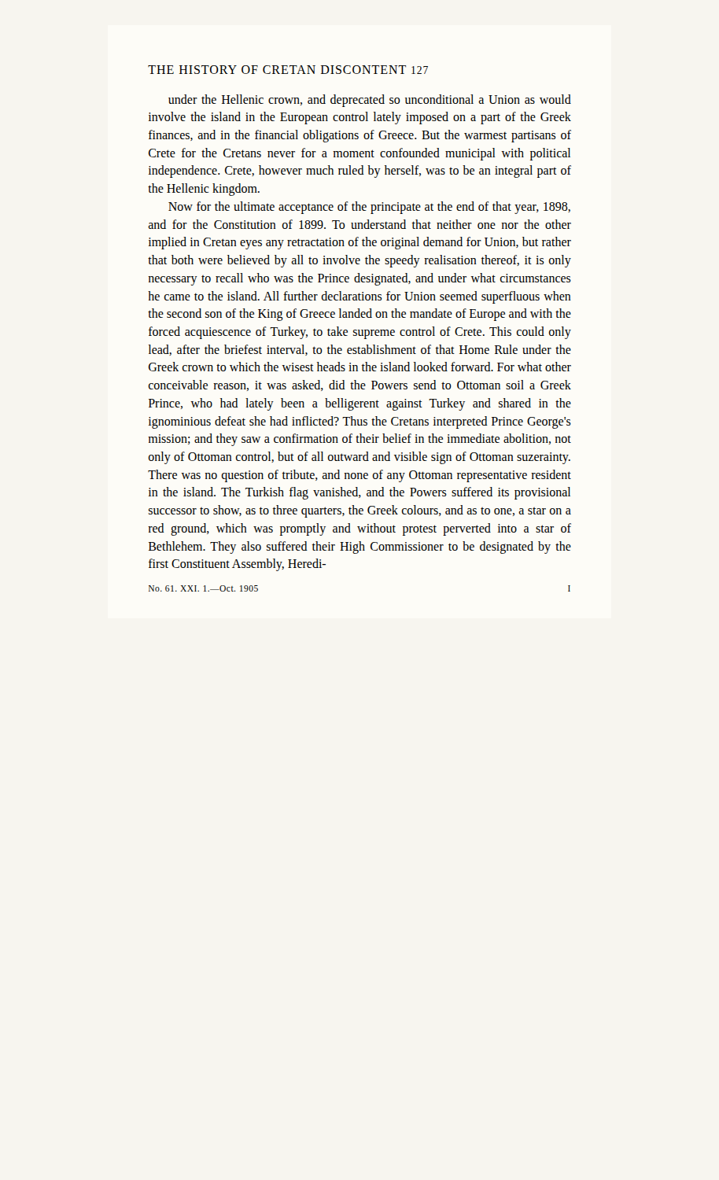THE HISTORY OF CRETAN DISCONTENT 127
under the Hellenic crown, and deprecated so unconditional a Union as would involve the island in the European control lately imposed on a part of the Greek finances, and in the financial obligations of Greece. But the warmest partisans of Crete for the Cretans never for a moment confounded municipal with political independence. Crete, however much ruled by herself, was to be an integral part of the Hellenic kingdom.
Now for the ultimate acceptance of the principate at the end of that year, 1898, and for the Constitution of 1899. To understand that neither one nor the other implied in Cretan eyes any retractation of the original demand for Union, but rather that both were believed by all to involve the speedy realisation thereof, it is only necessary to recall who was the Prince designated, and under what circumstances he came to the island. All further declarations for Union seemed superfluous when the second son of the King of Greece landed on the mandate of Europe and with the forced acquiescence of Turkey, to take supreme control of Crete. This could only lead, after the briefest interval, to the establishment of that Home Rule under the Greek crown to which the wisest heads in the island looked forward. For what other conceivable reason, it was asked, did the Powers send to Ottoman soil a Greek Prince, who had lately been a belligerent against Turkey and shared in the ignominious defeat she had inflicted? Thus the Cretans interpreted Prince George's mission; and they saw a confirmation of their belief in the immediate abolition, not only of Ottoman control, but of all outward and visible sign of Ottoman suzerainty. There was no question of tribute, and none of any Ottoman representative resident in the island. The Turkish flag vanished, and the Powers suffered its provisional successor to show, as to three quarters, the Greek colours, and as to one, a star on a red ground, which was promptly and without protest perverted into a star of Bethlehem. They also suffered their High Commissioner to be designated by the first Constituent Assembly, Heredi-
No. 61. XXI. 1.—Oct. 1905 I